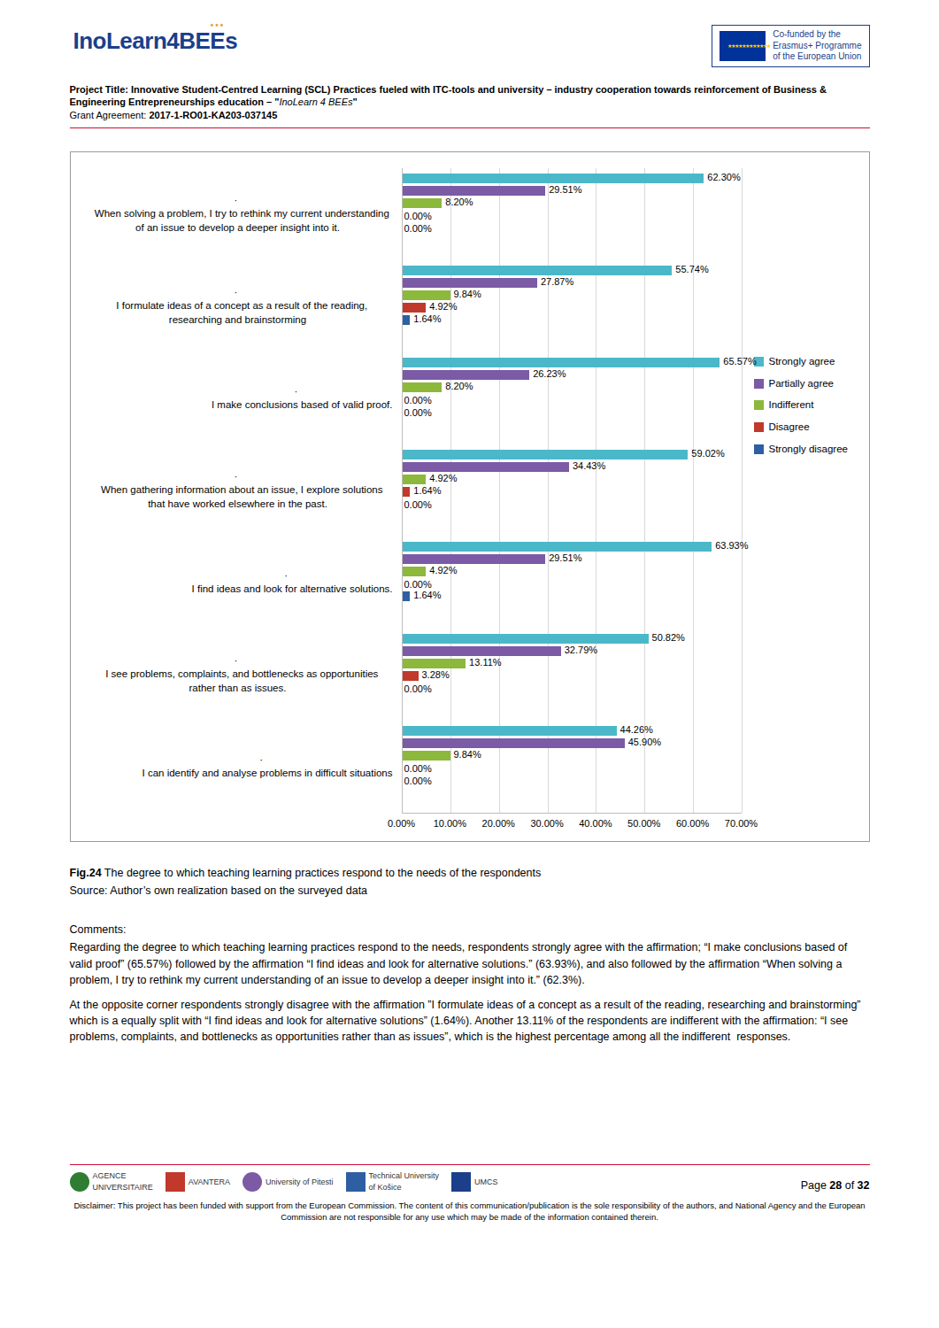••• InoLearn4BEEs
Co-funded by the
Erasmus+ Programme
of the European Union
Project Title: Innovative Student-Centred Learning (SCL) Practices fueled with ITC-tools and university – industry cooperation towards reinforcement of Business & Engineering Entrepreneurships education – "InoLearn 4 BEEs"
Grant Agreement: 2017-1-RO01-KA203-037145
· When solving a problem, I try to rethink my current understanding of an issue to develop a deeper insight into it.
· I formulate ideas of a concept as a result of the reading, researching and brainstorming
· I make conclusions based of valid proof.
· When gathering information about an issue, I explore solutions that have worked elsewhere in the past.
· I find ideas and look for alternative solutions.
· I see problems, complaints, and bottlenecks as opportunities rather than as issues.
· I can identify and analyse problems in difficult situations
62.30%
29.51%
8.20%
0.00%
0.00%
55.74%
27.87%
9.84%
4.92%
1.64%
65.57%
26.23%
8.20%
0.00%
0.00%
59.02%
34.43%
4.92%
1.64%
0.00%
63.93%
29.51%
4.92%
0.00%
1.64%
50.82%
32.79%
13.11%
3.28%
0.00%
44.26%
45.90%
9.84%
0.00%
0.00%
Strongly agree
Partially agree
Indifferent
Disagree
Strongly disagree
0.00% 10.00% 20.00% 30.00% 40.00% 50.00% 60.00% 70.00%
Fig.24 The degree to which teaching learning practices respond to the needs of the respondents
Source: Author’s own realization based on the surveyed data
Comments:
Regarding the degree to which teaching learning practices respond to the needs, respondents strongly agree with the affirmation; “I make conclusions based of valid proof” (65.57%) followed by the affirmation “I find ideas and look for alternative solutions.” (63.93%), and also followed by the affirmation “When solving a problem, I try to rethink my current understanding of an issue to develop a deeper insight into it.” (62.3%).
At the opposite corner respondents strongly disagree with the affirmation ”I formulate ideas of a concept as a result of the reading, researching and brainstorming” which is a equally split with “I find ideas and look for alternative solutions” (1.64%). Another 13.11% of the respondents are indifferent with the affirmation: “I see problems, complaints, and bottlenecks as opportunities rather than as issues”, which is the highest percentage among all the indifferent responses.
AGENCE
UNIVERSITAIRE
AVANTERA
University of Pitesti
Technical University
of Košice
UMCS
Page 28 of 32
Disclaimer: This project has been funded with support from the European Commission. The content of this communication/publication is the sole responsibility of the authors, and National Agency and the European Commission are not responsible for any use which may be made of the information contained therein.